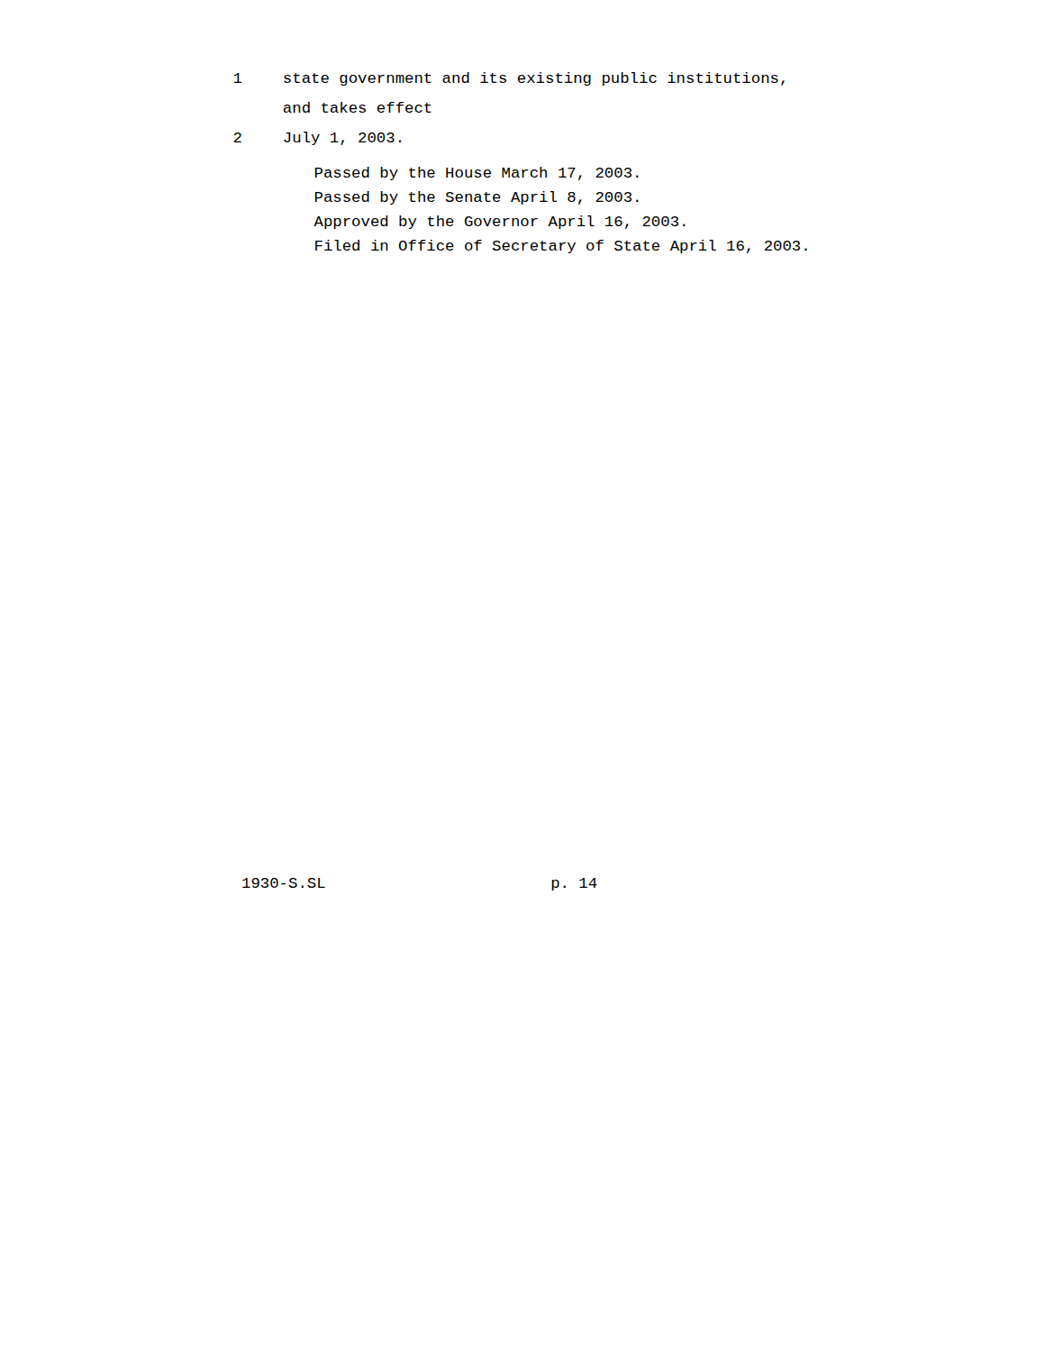state government and its existing public institutions, and takes effect
July 1, 2003.
Passed by the House March 17, 2003.
Passed by the Senate April 8, 2003.
Approved by the Governor April 16, 2003.
Filed in Office of Secretary of State April 16, 2003.
1930-S.SL p. 14